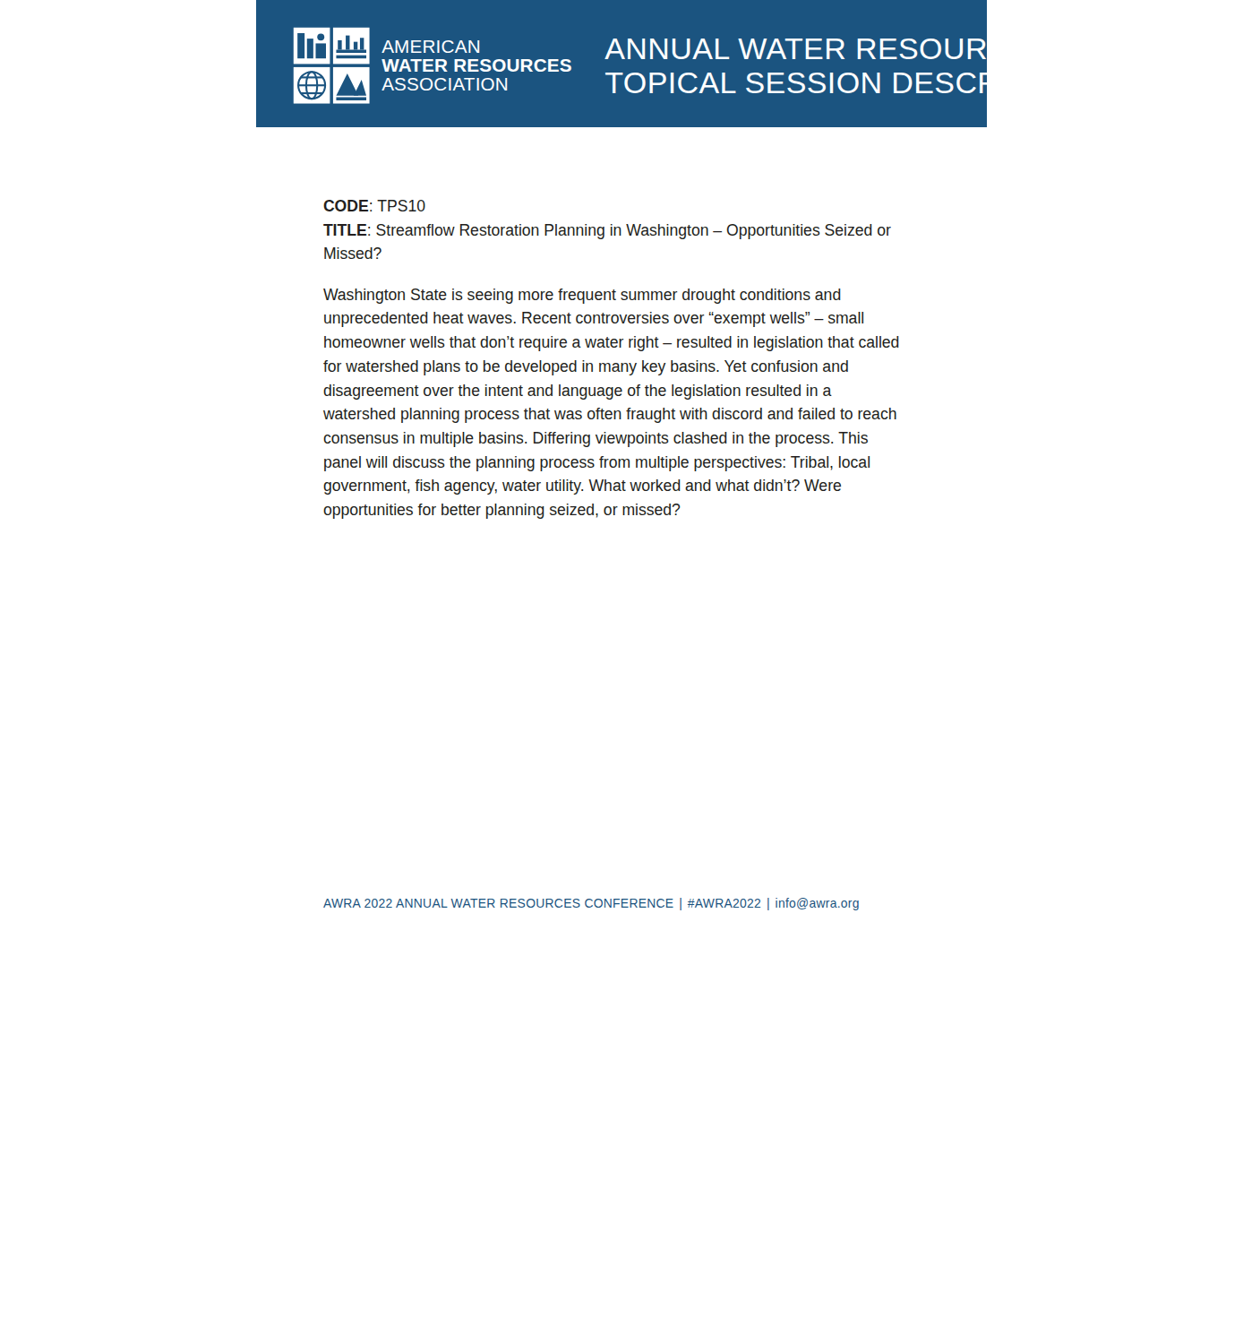AMERICAN
WATER RESOURCES
ASSOCIATION
Annual Water Resources Conference Topical Session Descriptions
CODE: TPS10
TITLE: Streamflow Restoration Planning in Washington – Opportunities Seized or Missed?
Washington State is seeing more frequent summer drought conditions and unprecedented heat waves. Recent controversies over “exempt wells” – small homeowner wells that don’t require a water right – resulted in legislation that called for watershed plans to be developed in many key basins. Yet confusion and disagreement over the intent and language of the legislation resulted in a watershed planning process that was often fraught with discord and failed to reach consensus in multiple basins. Differing viewpoints clashed in the process. This panel will discuss the planning process from multiple perspectives: Tribal, local government, fish agency, water utility. What worked and what didn’t? Were opportunities for better planning seized, or missed?
AWRA 2022 Annual Water Resources Conference|#AWRA2022|info@awra.org